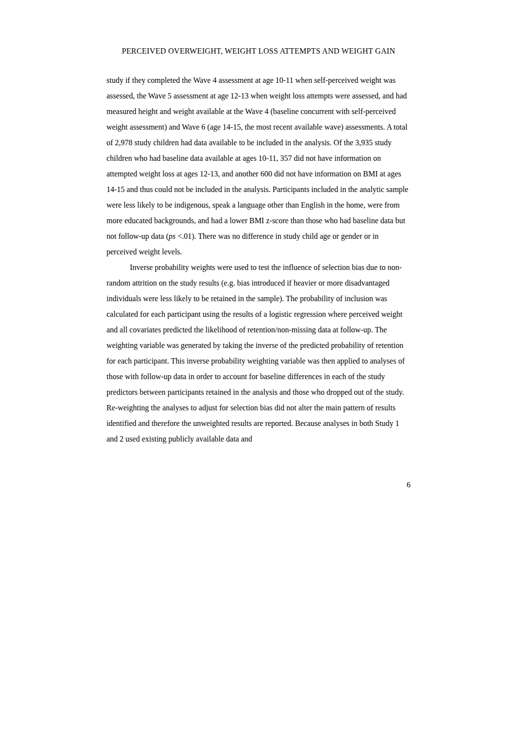Perceived Overweight, Weight Loss Attempts and Weight Gain
study if they completed the Wave 4 assessment at age 10-11 when self-perceived weight was assessed, the Wave 5 assessment at age 12-13 when weight loss attempts were assessed, and had measured height and weight available at the Wave 4 (baseline concurrent with self-perceived weight assessment) and Wave 6 (age 14-15, the most recent available wave) assessments. A total of 2,978 study children had data available to be included in the analysis. Of the 3,935 study children who had baseline data available at ages 10-11, 357 did not have information on attempted weight loss at ages 12-13, and another 600 did not have information on BMI at ages 14-15 and thus could not be included in the analysis. Participants included in the analytic sample were less likely to be indigenous, speak a language other than English in the home, were from more educated backgrounds, and had a lower BMI z-score than those who had baseline data but not follow-up data (ps <.01). There was no difference in study child age or gender or in perceived weight levels.
Inverse probability weights were used to test the influence of selection bias due to non-random attrition on the study results (e.g. bias introduced if heavier or more disadvantaged individuals were less likely to be retained in the sample). The probability of inclusion was calculated for each participant using the results of a logistic regression where perceived weight and all covariates predicted the likelihood of retention/non-missing data at follow-up. The weighting variable was generated by taking the inverse of the predicted probability of retention for each participant. This inverse probability weighting variable was then applied to analyses of those with follow-up data in order to account for baseline differences in each of the study predictors between participants retained in the analysis and those who dropped out of the study. Re-weighting the analyses to adjust for selection bias did not alter the main pattern of results identified and therefore the unweighted results are reported. Because analyses in both Study 1 and 2 used existing publicly available data and
6